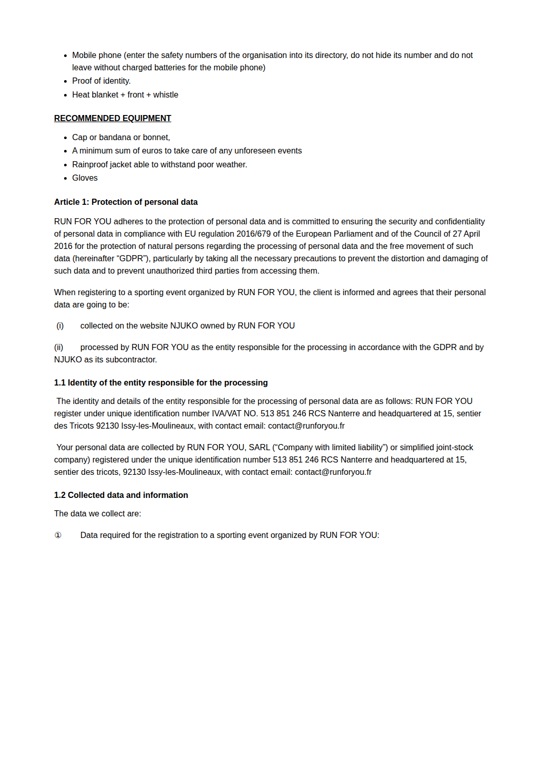Mobile phone (enter the safety numbers of the organisation into its directory, do not hide its number and do not leave without charged batteries for the mobile phone)
Proof of identity.
Heat blanket + front + whistle
RECOMMENDED EQUIPMENT
Cap or bandana or bonnet,
A minimum sum of euros to take care of any unforeseen events
Rainproof jacket able to withstand poor weather.
Gloves
Article 1: Protection of personal data
RUN FOR YOU adheres to the protection of personal data and is committed to ensuring the security and confidentiality of personal data in compliance with EU regulation 2016/679 of the European Parliament and of the Council of 27 April 2016 for the protection of natural persons regarding the processing of personal data and the free movement of such data (hereinafter “GDPR”), particularly by taking all the necessary precautions to prevent the distortion and damaging of such data and to prevent unauthorized third parties from accessing them.
When registering to a sporting event organized by RUN FOR YOU, the client is informed and agrees that their personal data are going to be:
(i) collected on the website NJUKO owned by RUN FOR YOU
(ii) processed by RUN FOR YOU as the entity responsible for the processing in accordance with the GDPR and by NJUKO as its subcontractor.
1.1 Identity of the entity responsible for the processing
The identity and details of the entity responsible for the processing of personal data are as follows: RUN FOR YOU register under unique identification number IVA/VAT NO. 513 851 246 RCS Nanterre and headquartered at 15, sentier des Tricots 92130 Issy-les-Moulineaux, with contact email: contact@runforyou.fr
Your personal data are collected by RUN FOR YOU, SARL (“Company with limited liability”) or simplified joint-stock company) registered under the unique identification number 513 851 246 RCS Nanterre and headquartered at 15, sentier des tricots, 92130 Issy-les-Moulineaux, with contact email: contact@runforyou.fr
1.2 Collected data and information
The data we collect are:
① Data required for the registration to a sporting event organized by RUN FOR YOU: